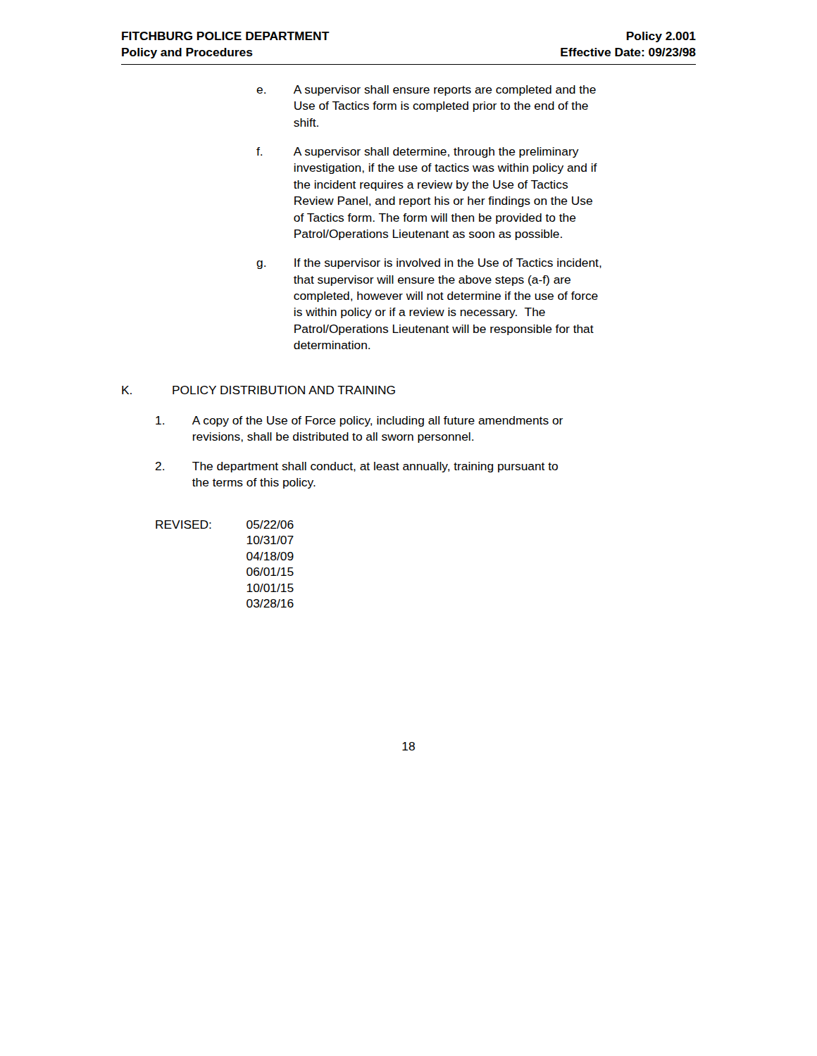FITCHBURG POLICE DEPARTMENT
Policy 2.001
Policy and Procedures
Effective Date: 09/23/98
e.
A supervisor shall ensure reports are completed and the Use of Tactics form is completed prior to the end of the shift.
f.
A supervisor shall determine, through the preliminary investigation, if the use of tactics was within policy and if the incident requires a review by the Use of Tactics Review Panel, and report his or her findings on the Use of Tactics form. The form will then be provided to the Patrol/Operations Lieutenant as soon as possible.
g.
If the supervisor is involved in the Use of Tactics incident, that supervisor will ensure the above steps (a-f) are completed, however will not determine if the use of force is within policy or if a review is necessary. The Patrol/Operations Lieutenant will be responsible for that determination.
K.
POLICY DISTRIBUTION AND TRAINING
1.
A copy of the Use of Force policy, including all future amendments or revisions, shall be distributed to all sworn personnel.
2.
The department shall conduct, at least annually, training pursuant to the terms of this policy.
REVISED:
05/22/06
10/31/07
04/18/09
06/01/15
10/01/15
03/28/16
18